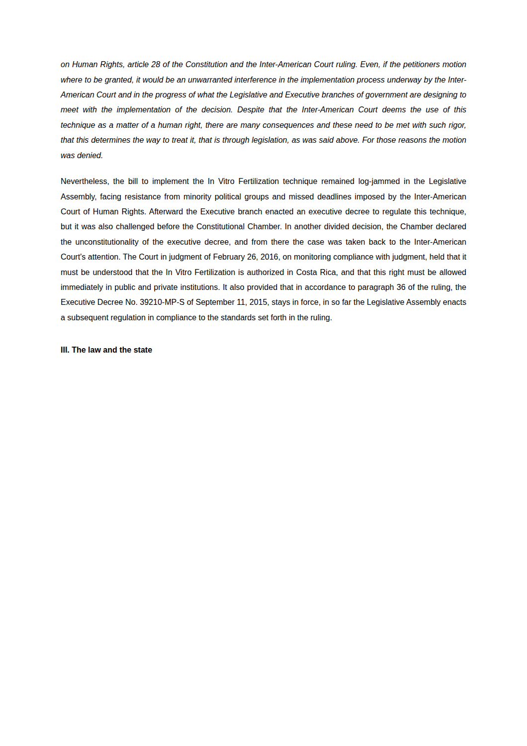on Human Rights, article 28 of the Constitution and the Inter-American Court ruling. Even, if the petitioners motion where to be granted, it would be an unwarranted interference in the implementation process underway by the Inter-American Court and in the progress of what the Legislative and Executive branches of government are designing to meet with the implementation of the decision. Despite that the Inter-American Court deems the use of this technique as a matter of a human right, there are many consequences and these need to be met with such rigor, that this determines the way to treat it, that is through legislation, as was said above. For those reasons the motion was denied.
Nevertheless, the bill to implement the In Vitro Fertilization technique remained log-jammed in the Legislative Assembly, facing resistance from minority political groups and missed deadlines imposed by the Inter-American Court of Human Rights. Afterward the Executive branch enacted an executive decree to regulate this technique, but it was also challenged before the Constitutional Chamber. In another divided decision, the Chamber declared the unconstitutionality of the executive decree, and from there the case was taken back to the Inter-American Court's attention. The Court in judgment of February 26, 2016, on monitoring compliance with judgment, held that it must be understood that the In Vitro Fertilization is authorized in Costa Rica, and that this right must be allowed immediately in public and private institutions. It also provided that in accordance to paragraph 36 of the ruling, the Executive Decree No. 39210-MP-S of September 11, 2015, stays in force, in so far the Legislative Assembly enacts a subsequent regulation in compliance to the standards set forth in the ruling.
III. The law and the state